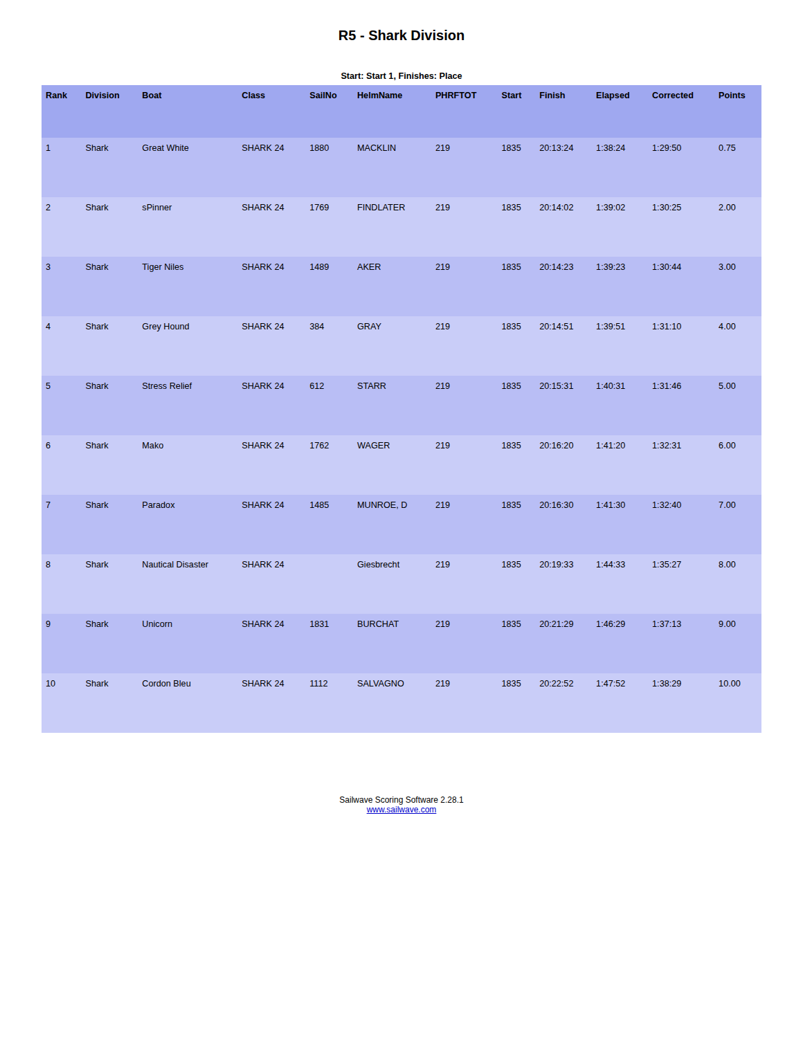R5 - Shark Division
Start: Start 1, Finishes: Place
| Rank | Division | Boat | Class | SailNo | HelmName | PHRFTOT | Start | Finish | Elapsed | Corrected | Points |
| --- | --- | --- | --- | --- | --- | --- | --- | --- | --- | --- | --- |
| 1 | Shark | Great White | SHARK 24 | 1880 | MACKLIN | 219 | 1835 | 20:13:24 | 1:38:24 | 1:29:50 | 0.75 |
| 2 | Shark | sPinner | SHARK 24 | 1769 | FINDLATER | 219 | 1835 | 20:14:02 | 1:39:02 | 1:30:25 | 2.00 |
| 3 | Shark | Tiger Niles | SHARK 24 | 1489 | AKER | 219 | 1835 | 20:14:23 | 1:39:23 | 1:30:44 | 3.00 |
| 4 | Shark | Grey Hound | SHARK 24 | 384 | GRAY | 219 | 1835 | 20:14:51 | 1:39:51 | 1:31:10 | 4.00 |
| 5 | Shark | Stress Relief | SHARK 24 | 612 | STARR | 219 | 1835 | 20:15:31 | 1:40:31 | 1:31:46 | 5.00 |
| 6 | Shark | Mako | SHARK 24 | 1762 | WAGER | 219 | 1835 | 20:16:20 | 1:41:20 | 1:32:31 | 6.00 |
| 7 | Shark | Paradox | SHARK 24 | 1485 | MUNROE, D | 219 | 1835 | 20:16:30 | 1:41:30 | 1:32:40 | 7.00 |
| 8 | Shark | Nautical Disaster | SHARK 24 | | Giesbrecht | 219 | 1835 | 20:19:33 | 1:44:33 | 1:35:27 | 8.00 |
| 9 | Shark | Unicorn | SHARK 24 | 1831 | BURCHAT | 219 | 1835 | 20:21:29 | 1:46:29 | 1:37:13 | 9.00 |
| 10 | Shark | Cordon Bleu | SHARK 24 | 1112 | SALVAGNO | 219 | 1835 | 20:22:52 | 1:47:52 | 1:38:29 | 10.00 |
Sailwave Scoring Software 2.28.1
www.sailwave.com